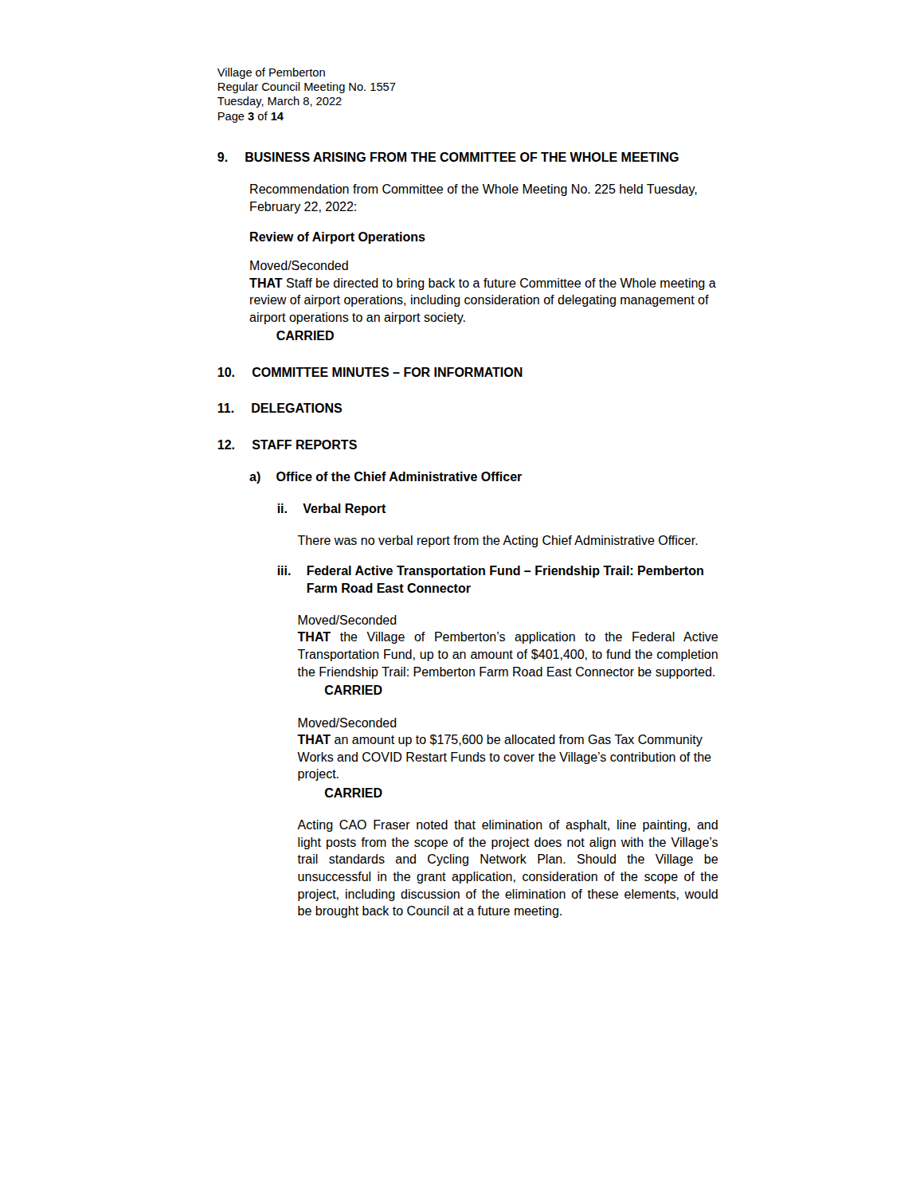Village of Pemberton
Regular Council Meeting No. 1557
Tuesday, March 8, 2022
Page 3 of 14
9.
BUSINESS ARISING FROM THE COMMITTEE OF THE WHOLE MEETING
Recommendation from Committee of the Whole Meeting No. 225 held Tuesday, February 22, 2022:
Review of Airport Operations
Moved/Seconded
THAT Staff be directed to bring back to a future Committee of the Whole meeting a review of airport operations, including consideration of delegating management of airport operations to an airport society.
CARRIED
10.
COMMITTEE MINUTES – FOR INFORMATION
11.
DELEGATIONS
12.
STAFF REPORTS
a)
Office of the Chief Administrative Officer
ii.
Verbal Report
There was no verbal report from the Acting Chief Administrative Officer.
iii.
Federal Active Transportation Fund – Friendship Trail: Pemberton Farm Road East Connector
Moved/Seconded
THAT the Village of Pemberton’s application to the Federal Active Transportation Fund, up to an amount of $401,400, to fund the completion the Friendship Trail: Pemberton Farm Road East Connector be supported.
CARRIED
Moved/Seconded
THAT an amount up to $175,600 be allocated from Gas Tax Community Works and COVID Restart Funds to cover the Village’s contribution of the project.
CARRIED
Acting CAO Fraser noted that elimination of asphalt, line painting, and light posts from the scope of the project does not align with the Village’s trail standards and Cycling Network Plan. Should the Village be unsuccessful in the grant application, consideration of the scope of the project, including discussion of the elimination of these elements, would be brought back to Council at a future meeting.